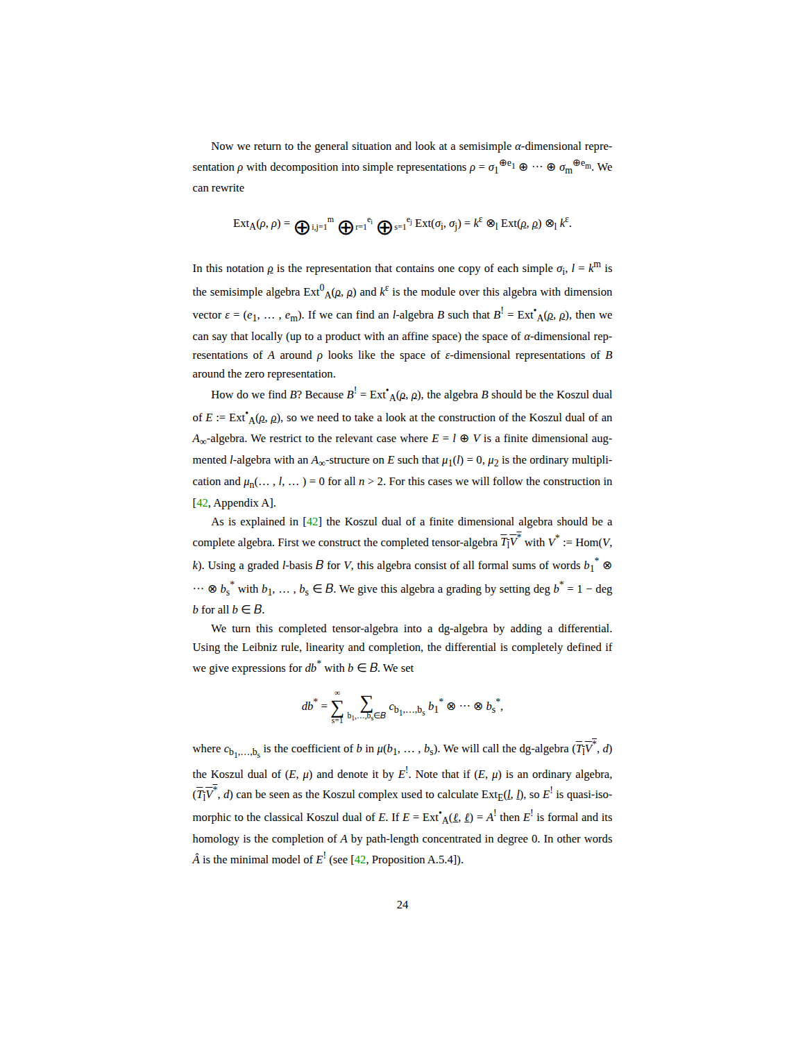Now we return to the general situation and look at a semisimple α-dimensional representation ρ with decomposition into simple representations ρ = σ1⊕e1 ⊕ ··· ⊕ σm⊕em. We can rewrite
ExtA(ρ, ρ) = ⊕i,j=1m ⊕r=1ei ⊕s=1ej Ext(σi, σj) = kε ⊗l Ext(ρ, ρ) ⊗l kε.
In this notation ρ is the representation that contains one copy of each simple σi, l = km is the semisimple algebra Ext0A(ρ, ρ) and kε is the module over this algebra with dimension vector ε = (e1, … , em). If we can find an l-algebra B such that B! = Ext•A(ρ, ρ), then we can say that locally (up to a product with an affine space) the space of α-dimensional representations of A around ρ looks like the space of ε-dimensional representations of B around the zero representation.
How do we find B? Because B! = Ext•A(ρ, ρ), the algebra B should be the Koszul dual of E := Ext•A(ρ, ρ), so we need to take a look at the construction of the Koszul dual of an A∞-algebra. We restrict to the relevant case where E = l ⊕ V is a finite dimensional augmented l-algebra with an A∞-structure on E such that μ1(l) = 0, μ2 is the ordinary multiplication and μn(… , l, … ) = 0 for all n > 2. For this cases we will follow the construction in [42, Appendix A].
As is explained in [42] the Koszul dual of a finite dimensional algebra should be a complete algebra. First we construct the completed tensor-algebra TlV* with V* := Hom(V, k). Using a graded l-basis 𝐵 for V, this algebra consist of all formal sums of words b1* ⊗ ··· ⊗ bs* with b1, … , bs ∈ 𝐵. We give this algebra a grading by setting deg b* = 1 − deg b for all b ∈ 𝐵.
We turn this completed tensor-algebra into a dg-algebra by adding a differential. Using the Leibniz rule, linearity and completion, the differential is completely defined if we give expressions for db* with b ∈ 𝐵. We set
db* = ∞∑s=1 ∑b1,…,bs∈𝐵 cb1,…,bs b1* ⊗ ··· ⊗ bs*,
where cb1,…,bs is the coefficient of b in μ(b1, … , bs). We will call the dg-algebra (TlV*, d) the Koszul dual of (E, μ) and denote it by E!. Note that if (E, μ) is an ordinary algebra, (TlV*, d) can be seen as the Koszul complex used to calculate ExtE(l, l), so E! is quasi-isomorphic to the classical Koszul dual of E. If E = Ext•A(ℓ, ℓ) = A! then E! is formal and its homology is the completion of A by path-length concentrated in degree 0. In other words Â is the minimal model of E! (see [42, Proposition A.5.4]).
24